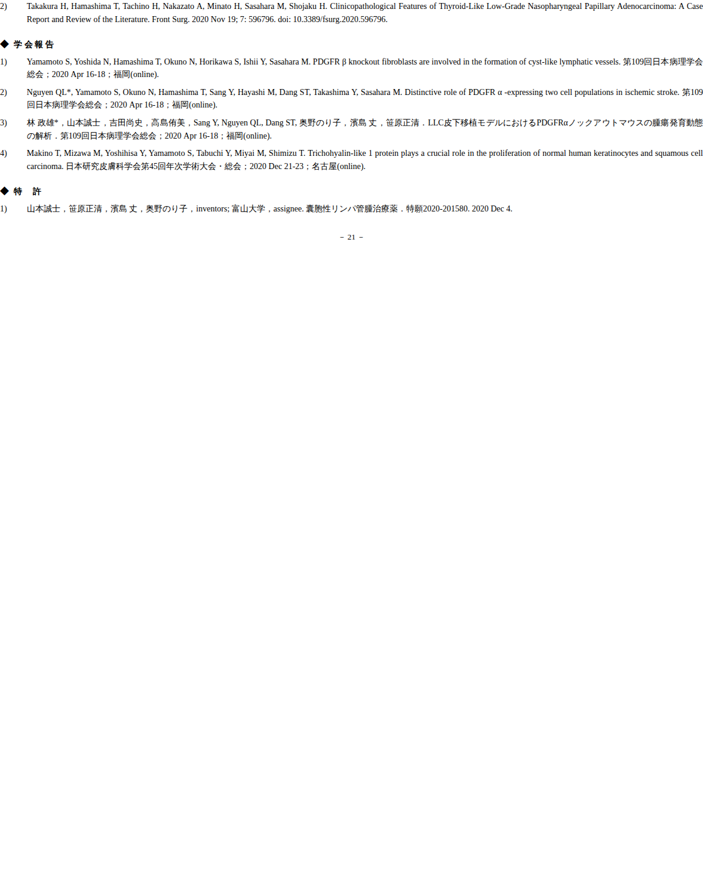医 学 部
2) Takakura H, Hamashima T, Tachino H, Nakazato A, Minato H, Sasahara M, Shojaku H. Clinicopathological Features of Thyroid-Like Low-Grade Nasopharyngeal Papillary Adenocarcinoma: A Case Report and Review of the Literature. Front Surg. 2020 Nov 19; 7: 596796. doi: 10.3389/fsurg.2020.596796.
◆学会報告
1) Yamamoto S, Yoshida N, Hamashima T, Okuno N, Horikawa S, Ishii Y, Sasahara M. PDGFR β knockout fibroblasts are involved in the formation of cyst-like lymphatic vessels. 第109回日本病理学会総会；2020 Apr 16-18；福岡(online).
2) Nguyen QL*, Yamamoto S, Okuno N, Hamashima T, Sang Y, Hayashi M, Dang ST, Takashima Y, Sasahara M. Distinctive role of PDGFR α -expressing two cell populations in ischemic stroke. 第109回日本病理学会総会；2020 Apr 16-18；福岡(online).
3) 林 政雄*，山本誠士，吉田尚史，高島侑美，Sang Y, Nguyen QL, Dang ST, 奥野のり子，濱島 丈，笹原正清．LLC皮下移植モデルにおけるPDGFRαノックアウトマウスの腫瘍発育動態の解析．第109回日本病理学会総会；2020 Apr 16-18；福岡(online).
4) Makino T, Mizawa M, Yoshihisa Y, Yamamoto S, Tabuchi Y, Miyai M, Shimizu T. Trichohyalin-like 1 protein plays a crucial role in the proliferation of normal human keratinocytes and squamous cell carcinoma. 日本研究皮膚科学会第45回年次学術大会・総会；2020 Dec 21-23；名古屋(online).
◆特 許
1) 山本誠士，笹原正清，濱島 丈，奥野のり子，inventors; 富山大学，assignee. 囊胞性リンパ管腫治療薬．特願2020-201580. 2020 Dec 4.
－ 21 －